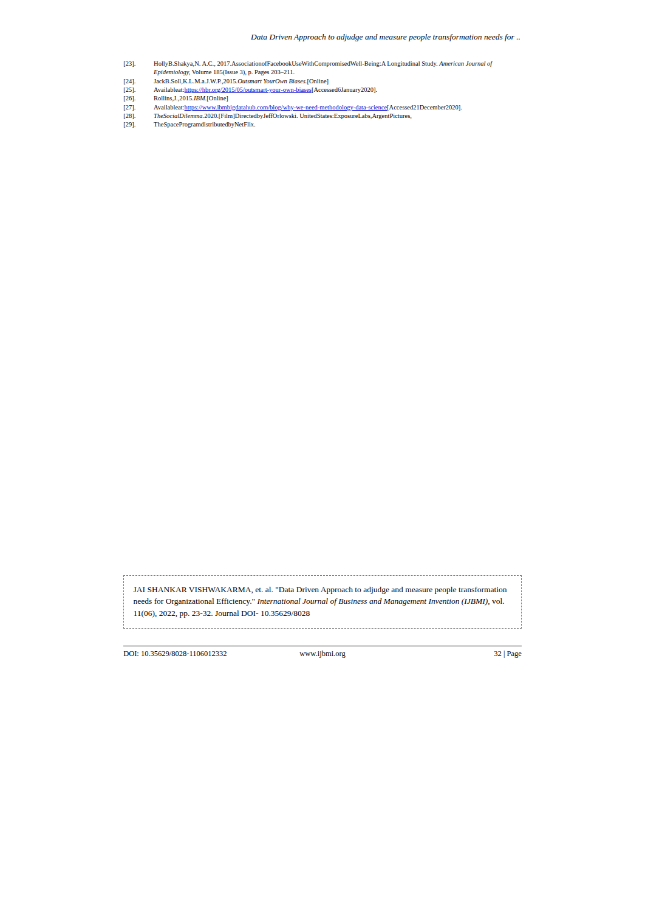Data Driven Approach to adjudge and measure people transformation needs for ..
| [23]. | HollyB.Shakya,N. A.C., 2017.AssociationofFacebookUseWithCompromisedWell-Being:A Longitudinal Study. American Journal of Epidemiology, Volume 185(Issue 3), p. Pages 203–211. |
| [24]. | JackB.Soll,K.L.M.a.J.W.P.,2015. Outsmart YourOwn Biases. [Online] |
| [25]. | Availableat: https://hbr.org/2015/05/outsmart-your-own-biases [Accessed6January2020]. |
| [26]. | Rollins,J.,2015. IBM. [Online] |
| [27]. | Availableat: https://www.ibmbigdatahub.com/blog/why-we-need-methodology-data-science [Accessed21December2020]. |
| [28]. | TheSocialDilemma. 2020.[Film]DirectedbyJeffOrlowski. UnitedStates:ExposureLabs,ArgentPictures, |
| [29]. | TheSpaceProgramdistributedbyNetFlix. |
JAI SHANKAR VISHWAKARMA, et. al. "Data Driven Approach to adjudge and measure people transformation needs for Organizational Efficiency." International Journal of Business and Management Invention (IJBMI), vol. 11(06), 2022, pp. 23-32. Journal DOI- 10.35629/8028
DOI: 10.35629/8028-1106012332 www.ijbmi.org 32 | Page